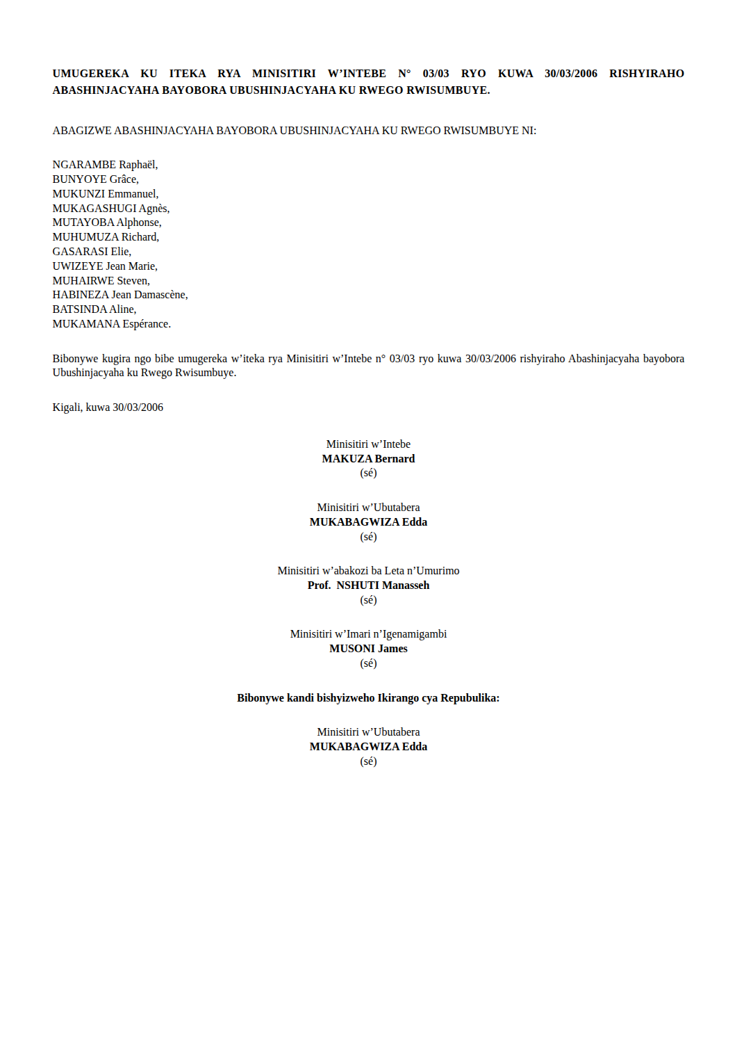UMUGEREKA KU ITEKA RYA MINISITIRI W’INTEBE N° 03/03 RYO KUWA 30/03/2006 RISHYIRAHO ABASHINJACYAHA BAYOBORA UBUSHINJACYAHA KU RWEGO RWISUMBUYE.
ABAGIZWE ABASHINJACYAHA BAYOBORA UBUSHINJACYAHA KU RWEGO RWISUMBUYE NI:
NGARAMBE Raphaël,
BUNYOYE Grâce,
MUKUNZI Emmanuel,
MUKAGASHUGI Agnès,
MUTAYOBA Alphonse,
MUHUMUZA Richard,
GASARASI Elie,
UWIZEYE Jean Marie,
MUHAIRWE Steven,
HABINEZA Jean Damascène,
BATSINDA Aline,
MUKAMANA Espérance.
Bibonywe kugira ngo bibe umugereka w’iteka rya Minisitiri w’Intebe n° 03/03 ryo kuwa 30/03/2006 rishyiraho Abashinjacyaha bayobora Ubushinjacyaha ku Rwego Rwisumbuye.
Kigali, kuwa 30/03/2006
Minisitiri w’Intebe MAKUZA Bernard (sé)
Minisitiri w’Ubutabera MUKABAGWIZA Edda (sé)
Minisitiri w’abakozi ba Leta n’Umurimo Prof. NSHUTI Manasseh (sé)
Minisitiri w’Imari n’Igenamigambi MUSONI James (sé)
Bibonywe kandi bishyizweho Ikirango cya Repubulika:
Minisitiri w’Ubutabera MUKABAGWIZA Edda (sé)